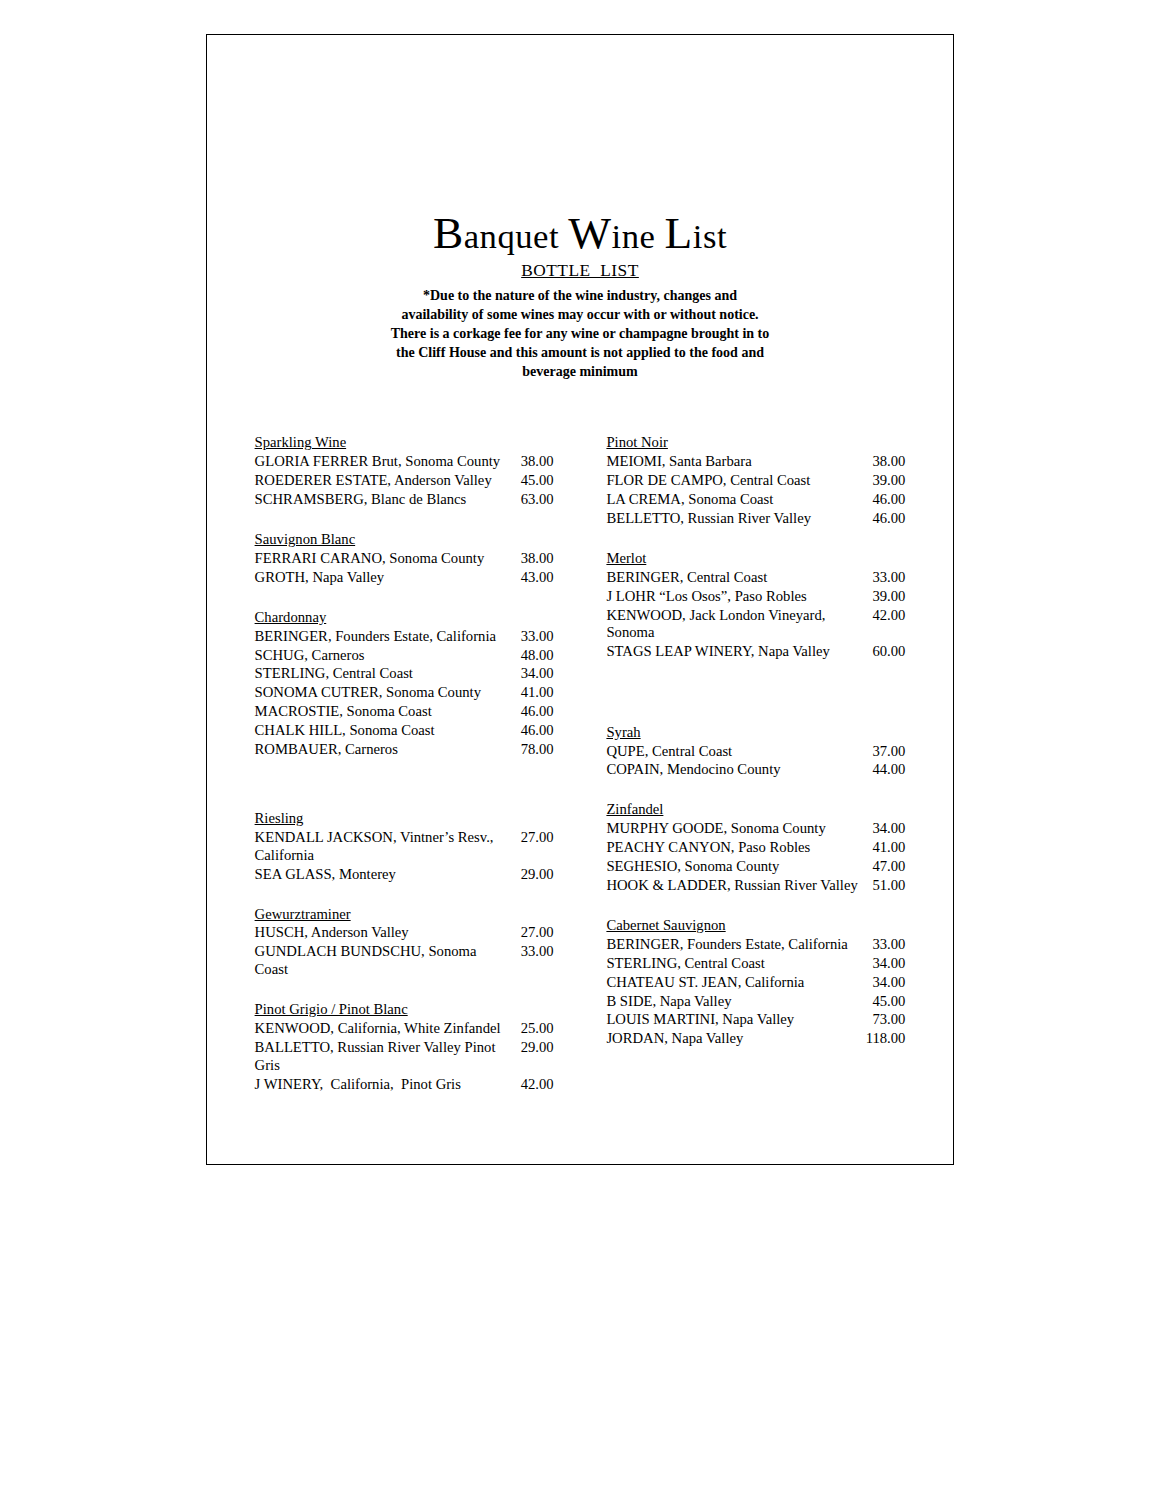Banquet Wine List
BOTTLE LIST
*Due to the nature of the wine industry, changes and
availability of some wines may occur with or without notice.
There is a corkage fee for any wine or champagne brought in to
the Cliff House and this amount is not applied to the food and
beverage minimum
Sparkling Wine
| GLORIA FERRER Brut, Sonoma County | 38.00 |
| ROEDERER ESTATE, Anderson Valley | 45.00 |
| SCHRAMSBERG, Blanc de Blancs | 63.00 |
Sauvignon Blanc
| FERRARI CARANO, Sonoma County | 38.00 |
| GROTH, Napa Valley | 43.00 |
Chardonnay
| BERINGER, Founders Estate, California | 33.00 |
| SCHUG, Carneros | 48.00 |
| STERLING, Central Coast | 34.00 |
| SONOMA CUTRER, Sonoma County | 41.00 |
| MACROSTIE, Sonoma Coast | 46.00 |
| CHALK HILL, Sonoma Coast | 46.00 |
| ROMBAUER, Carneros | 78.00 |
Riesling
| KENDALL JACKSON, Vintner’s Resv., California | 27.00 |
| SEA GLASS, Monterey | 29.00 |
Gewurztraminer
| HUSCH, Anderson Valley | 27.00 |
| GUNDLACH BUNDSCHU, Sonoma Coast | 33.00 |
Pinot Grigio / Pinot Blanc
| KENWOOD, California, White Zinfandel | 25.00 |
| BALLETTO, Russian River Valley Pinot Gris | 29.00 |
| J WINERY, California, Pinot Gris | 42.00 |
Pinot Noir
| MEIOMI, Santa Barbara | 38.00 |
| FLOR DE CAMPO, Central Coast | 39.00 |
| LA CREMA, Sonoma Coast | 46.00 |
| BELLETTO, Russian River Valley | 46.00 |
Merlot
| BERINGER, Central Coast | 33.00 |
| J LOHR “Los Osos”, Paso Robles | 39.00 |
| KENWOOD, Jack London Vineyard, Sonoma | 42.00 |
| STAGS LEAP WINERY, Napa Valley | 60.00 |
Syrah
| QUPE, Central Coast | 37.00 |
| COPAIN, Mendocino County | 44.00 |
Zinfandel
| MURPHY GOODE, Sonoma County | 34.00 |
| PEACHY CANYON, Paso Robles | 41.00 |
| SEGHESIO, Sonoma County | 47.00 |
| HOOK & LADDER, Russian River Valley | 51.00 |
Cabernet Sauvignon
| BERINGER, Founders Estate, California | 33.00 |
| STERLING, Central Coast | 34.00 |
| CHATEAU ST. JEAN, California | 34.00 |
| B SIDE, Napa Valley | 45.00 |
| LOUIS MARTINI, Napa Valley | 73.00 |
| JORDAN, Napa Valley | 118.00 |